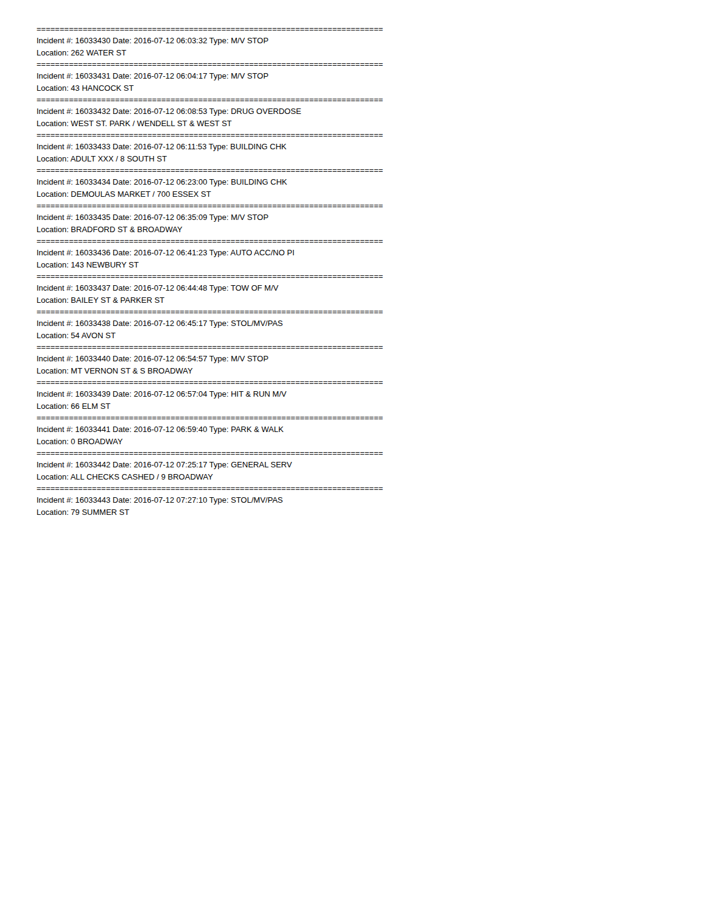===========================================================================
Incident #: 16033430 Date: 2016-07-12 06:03:32 Type: M/V STOP
Location: 262 WATER ST
===========================================================================
Incident #: 16033431 Date: 2016-07-12 06:04:17 Type: M/V STOP
Location: 43 HANCOCK ST
===========================================================================
Incident #: 16033432 Date: 2016-07-12 06:08:53 Type: DRUG OVERDOSE
Location: WEST ST. PARK / WENDELL ST & WEST ST
===========================================================================
Incident #: 16033433 Date: 2016-07-12 06:11:53 Type: BUILDING CHK
Location: ADULT XXX / 8 SOUTH ST
===========================================================================
Incident #: 16033434 Date: 2016-07-12 06:23:00 Type: BUILDING CHK
Location: DEMOULAS MARKET / 700 ESSEX ST
===========================================================================
Incident #: 16033435 Date: 2016-07-12 06:35:09 Type: M/V STOP
Location: BRADFORD ST & BROADWAY
===========================================================================
Incident #: 16033436 Date: 2016-07-12 06:41:23 Type: AUTO ACC/NO PI
Location: 143 NEWBURY ST
===========================================================================
Incident #: 16033437 Date: 2016-07-12 06:44:48 Type: TOW OF M/V
Location: BAILEY ST & PARKER ST
===========================================================================
Incident #: 16033438 Date: 2016-07-12 06:45:17 Type: STOL/MV/PAS
Location: 54 AVON ST
===========================================================================
Incident #: 16033440 Date: 2016-07-12 06:54:57 Type: M/V STOP
Location: MT VERNON ST & S BROADWAY
===========================================================================
Incident #: 16033439 Date: 2016-07-12 06:57:04 Type: HIT & RUN M/V
Location: 66 ELM ST
===========================================================================
Incident #: 16033441 Date: 2016-07-12 06:59:40 Type: PARK & WALK
Location: 0 BROADWAY
===========================================================================
Incident #: 16033442 Date: 2016-07-12 07:25:17 Type: GENERAL SERV
Location: ALL CHECKS CASHED / 9 BROADWAY
===========================================================================
Incident #: 16033443 Date: 2016-07-12 07:27:10 Type: STOL/MV/PAS
Location: 79 SUMMER ST